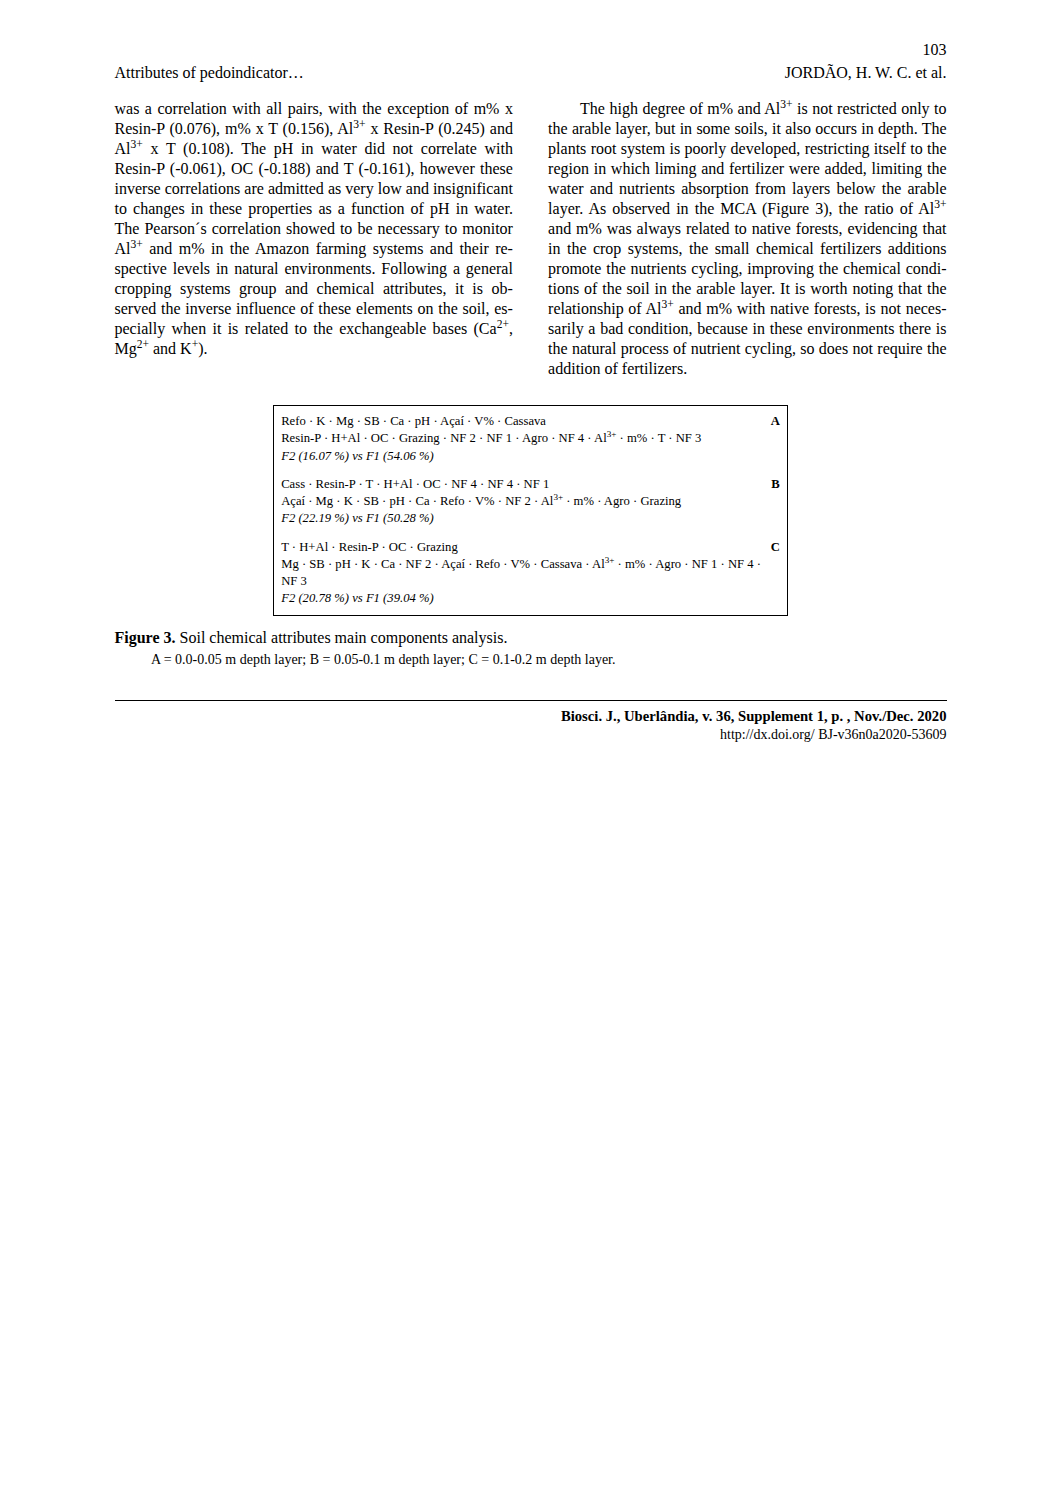103
Attributes of pedoindicator… JORDÃO, H. W. C. et al.
was a correlation with all pairs, with the exception of m% x Resin-P (0.076), m% x T (0.156), Al3+ x Resin-P (0.245) and Al3+ x T (0.108). The pH in water did not correlate with Resin-P (-0.061), OC (-0.188) and T (-0.161), however these inverse correlations are admitted as very low and insignificant to changes in these properties as a function of pH in water. The Pearson´s correlation showed to be necessary to monitor Al3+ and m% in the Amazon farming systems and their respective levels in natural environments. Following a general cropping systems group and chemical attributes, it is observed the inverse influence of these elements on the soil, especially when it is related to the exchangeable bases (Ca2+, Mg2+ and K+).
The high degree of m% and Al3+ is not restricted only to the arable layer, but in some soils, it also occurs in depth. The plants root system is poorly developed, restricting itself to the region in which liming and fertilizer were added, limiting the water and nutrients absorption from layers below the arable layer. As observed in the MCA (Figure 3), the ratio of Al3+ and m% was always related to native forests, evidencing that in the crop systems, the small chemical fertilizers additions promote the nutrients cycling, improving the chemical conditions of the soil in the arable layer. It is worth noting that the relationship of Al3+ and m% with native forests, is not necessarily a bad condition, because in these environments there is the natural process of nutrient cycling, so does not require the addition of fertilizers.
A
Refo · K · Mg · SB · Ca · pH · Açaí · V% · Cassava
Resin-P · H+Al · OC · Grazing · NF 2 · NF 1 · Agro · NF 4 · Al3+ · m% · T · NF 3
F2 (16.07 %) vs F1 (54.06 %)
B
Cass · Resin-P · T · H+Al · OC · NF 4 · NF 4 · NF 1
Açaí · Mg · K · SB · pH · Ca · Refo · V% · NF 2 · Al3+ · m% · Agro · Grazing
F2 (22.19 %) vs F1 (50.28 %)
C
T · H+Al · Resin-P · OC · Grazing
Mg · SB · pH · K · Ca · NF 2 · Açaí · Refo · V% · Cassava · Al3+ · m% · Agro · NF 1 · NF 4 · NF 3
F2 (20.78 %) vs F1 (39.04 %)
Figure 3. Soil chemical attributes main components analysis. A = 0.0-0.05 m depth layer; B = 0.05-0.1 m depth layer; C = 0.1-0.2 m depth layer.
Biosci. J., Uberlândia, v. 36, Supplement 1, p. , Nov./Dec. 2020
http://dx.doi.org/ BJ-v36n0a2020-53609